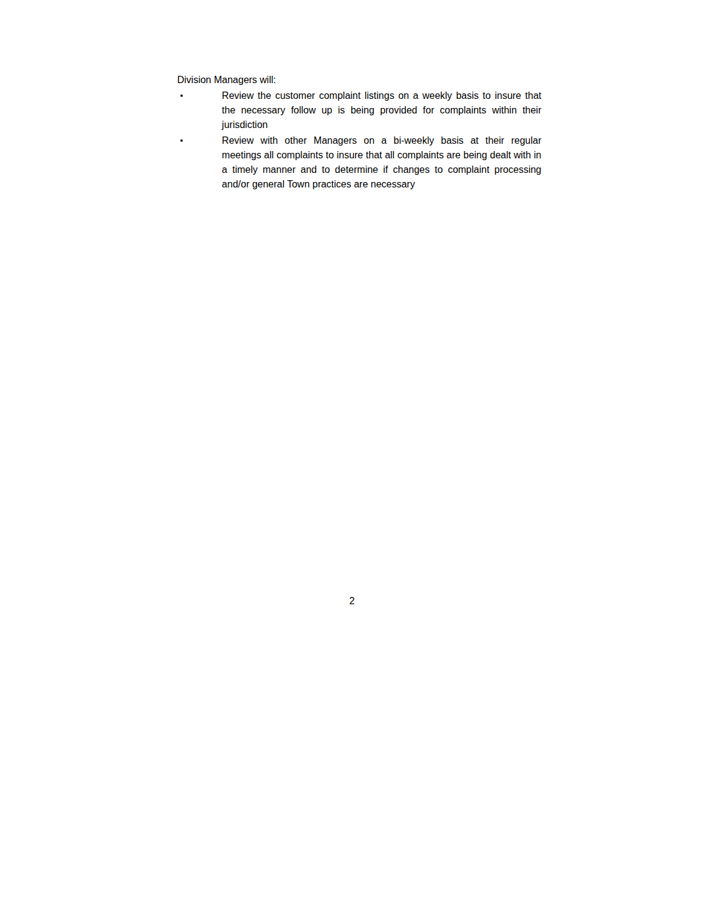Division Managers will:
Review the customer complaint listings on a weekly basis to insure that the necessary follow up is being provided for complaints within their jurisdiction
Review with other Managers on a bi-weekly basis at their regular meetings all complaints to insure that all complaints are being dealt with in a timely manner and to determine if changes to complaint processing and/or general Town practices are necessary
2